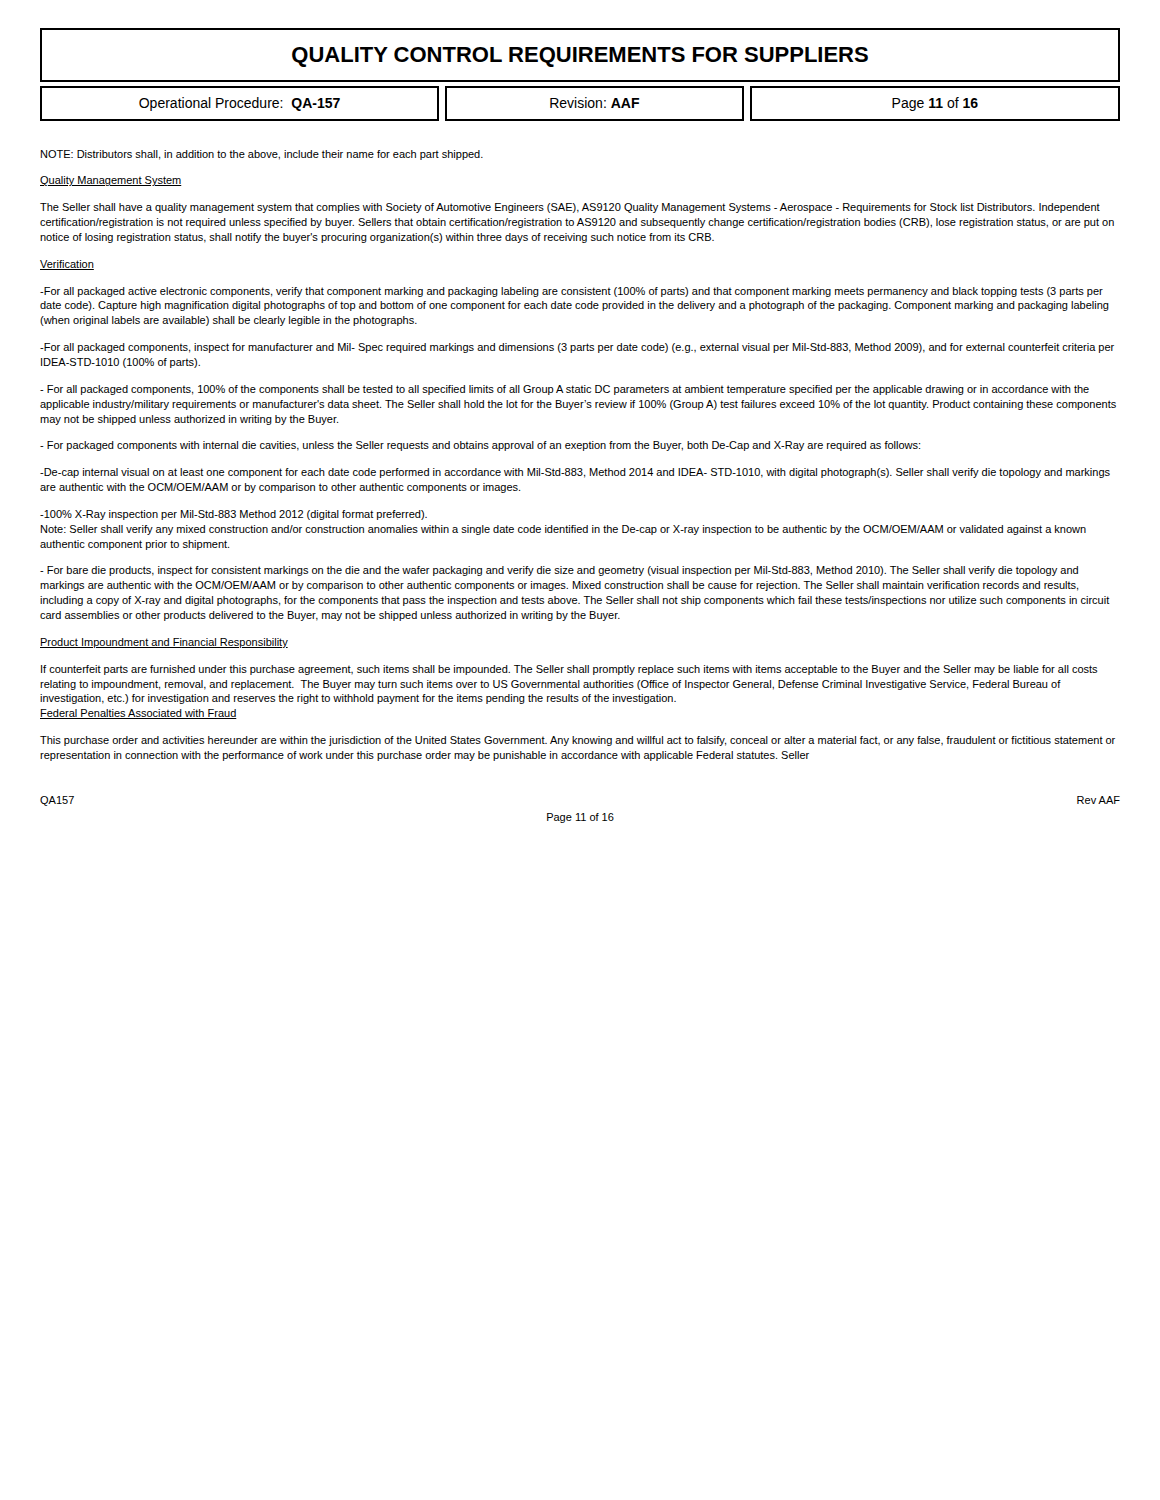QUALITY CONTROL REQUIREMENTS FOR SUPPLIERS
Operational Procedure: QA-157
Revision: AAF
Page 11 of 16
NOTE: Distributors shall, in addition to the above, include their name for each part shipped.
Quality Management System
The Seller shall have a quality management system that complies with Society of Automotive Engineers (SAE), AS9120 Quality Management Systems - Aerospace - Requirements for Stock list Distributors. Independent certification/registration is not required unless specified by buyer. Sellers that obtain certification/registration to AS9120 and subsequently change certification/registration bodies (CRB), lose registration status, or are put on notice of losing registration status, shall notify the buyer's procuring organization(s) within three days of receiving such notice from its CRB.
Verification
-For all packaged active electronic components, verify that component marking and packaging labeling are consistent (100% of parts) and that component marking meets permanency and black topping tests (3 parts per date code). Capture high magnification digital photographs of top and bottom of one component for each date code provided in the delivery and a photograph of the packaging. Component marking and packaging labeling (when original labels are available) shall be clearly legible in the photographs.
-For all packaged components, inspect for manufacturer and Mil- Spec required markings and dimensions (3 parts per date code) (e.g., external visual per Mil-Std-883, Method 2009), and for external counterfeit criteria per IDEA-STD-1010 (100% of parts).
- For all packaged components, 100% of the components shall be tested to all specified limits of all Group A static DC parameters at ambient temperature specified per the applicable drawing or in accordance with the applicable industry/military requirements or manufacturer's data sheet. The Seller shall hold the lot for the Buyer’s review if 100% (Group A) test failures exceed 10% of the lot quantity. Product containing these components may not be shipped unless authorized in writing by the Buyer.
- For packaged components with internal die cavities, unless the Seller requests and obtains approval of an exeption from the Buyer, both De-Cap and X-Ray are required as follows:
-De-cap internal visual on at least one component for each date code performed in accordance with Mil-Std-883, Method 2014 and IDEA- STD-1010, with digital photograph(s). Seller shall verify die topology and markings are authentic with the OCM/OEM/AAM or by comparison to other authentic components or images.
-100% X-Ray inspection per Mil-Std-883 Method 2012 (digital format preferred).
Note: Seller shall verify any mixed construction and/or construction anomalies within a single date code identified in the De-cap or X-ray inspection to be authentic by the OCM/OEM/AAM or validated against a known authentic component prior to shipment.
- For bare die products, inspect for consistent markings on the die and the wafer packaging and verify die size and geometry (visual inspection per Mil-Std-883, Method 2010). The Seller shall verify die topology and markings are authentic with the OCM/OEM/AAM or by comparison to other authentic components or images. Mixed construction shall be cause for rejection. The Seller shall maintain verification records and results, including a copy of X-ray and digital photographs, for the components that pass the inspection and tests above. The Seller shall not ship components which fail these tests/inspections nor utilize such components in circuit card assemblies or other products delivered to the Buyer, may not be shipped unless authorized in writing by the Buyer.
Product Impoundment and Financial Responsibility
If counterfeit parts are furnished under this purchase agreement, such items shall be impounded. The Seller shall promptly replace such items with items acceptable to the Buyer and the Seller may be liable for all costs relating to impoundment, removal, and replacement. The Buyer may turn such items over to US Governmental authorities (Office of Inspector General, Defense Criminal Investigative Service, Federal Bureau of investigation, etc.) for investigation and reserves the right to withhold payment for the items pending the results of the investigation.
Federal Penalties Associated with Fraud
This purchase order and activities hereunder are within the jurisdiction of the United States Government. Any knowing and willful act to falsify, conceal or alter a material fact, or any false, fraudulent or fictitious statement or representation in connection with the performance of work under this purchase order may be punishable in accordance with applicable Federal statutes. Seller
QA157 Rev AAF
Page 11 of 16